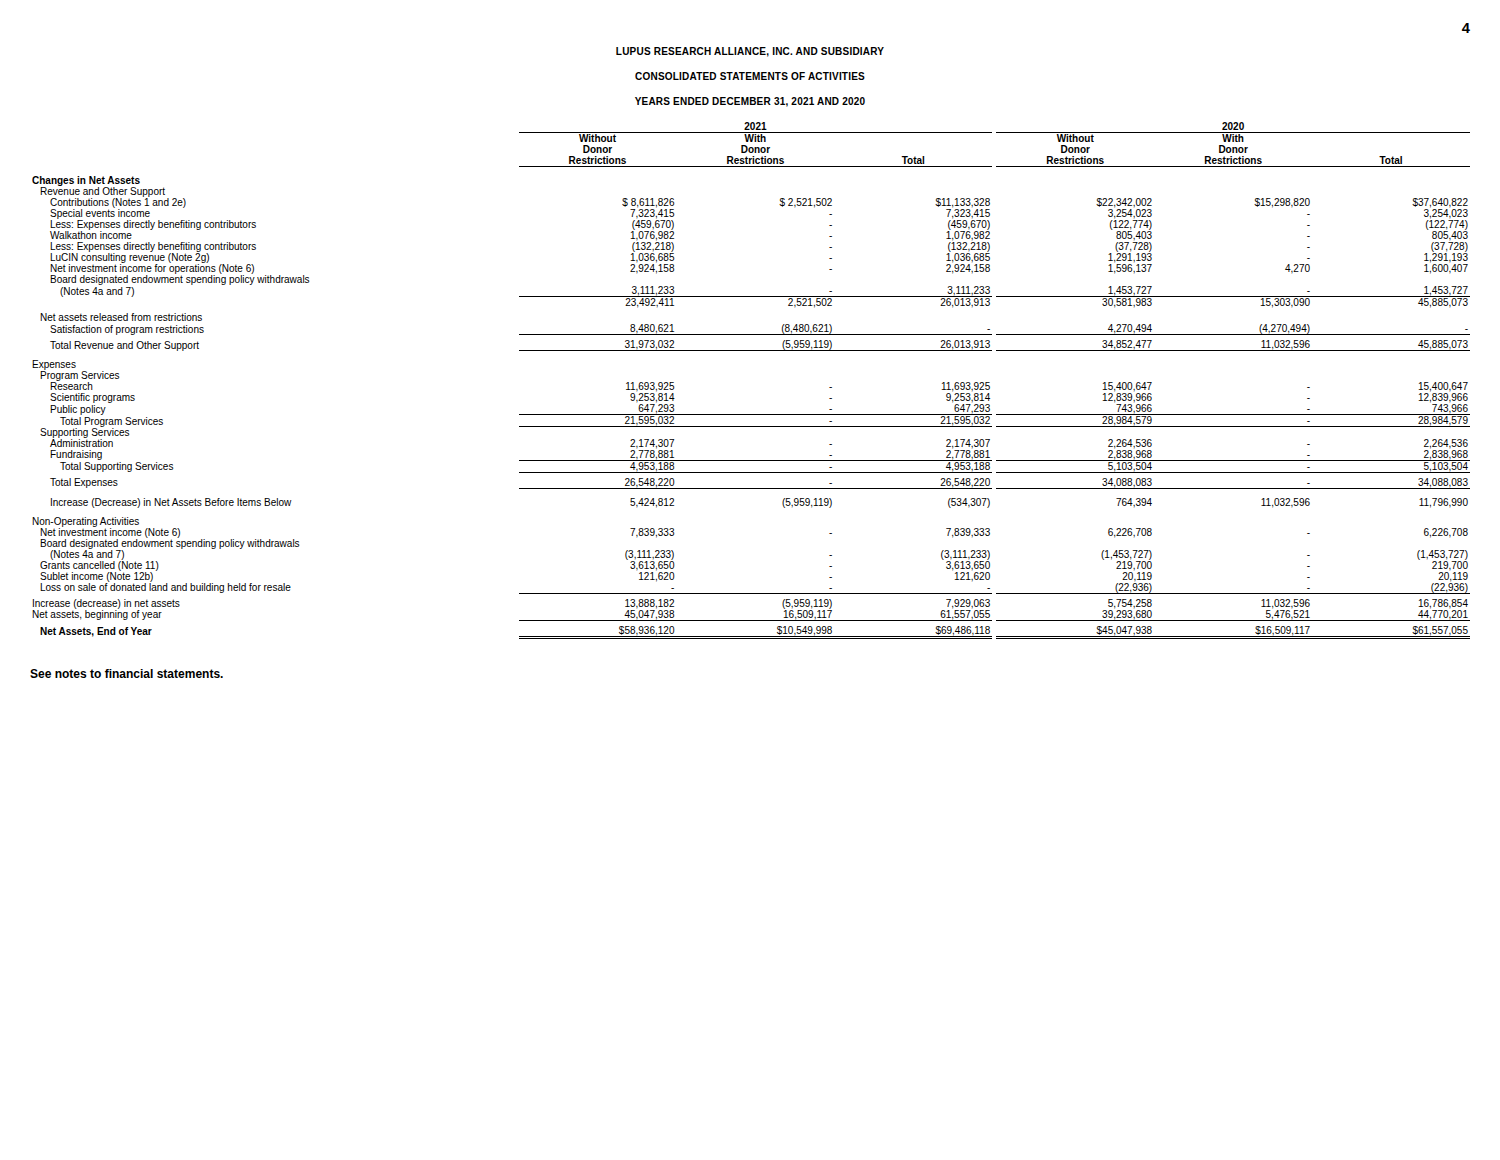4
LUPUS RESEARCH ALLIANCE, INC. AND SUBSIDIARY
CONSOLIDATED STATEMENTS OF ACTIVITIES
YEARS ENDED DECEMBER 31, 2021 AND 2020
| | 2021 | | 2020 |
| | Without | With | | | Without | With | |
| | Donor | Donor | | | Donor | Donor | |
| | Restrictions | Restrictions | Total | | Restrictions | Restrictions | Total |
| Changes in Net Assets | |
| Revenue and Other Support | |
| Contributions (Notes 1 and 2e) | $ 8,611,826 | $ 2,521,502 | $11,133,328 | | $22,342,002 | $15,298,820 | $37,640,822 |
| Special events income | 7,323,415 | - | 7,323,415 | | 3,254,023 | - | 3,254,023 |
| Less: Expenses directly benefiting contributors | (459,670) | - | (459,670) | | (122,774) | - | (122,774) |
| Walkathon income | 1,076,982 | - | 1,076,982 | | 805,403 | - | 805,403 |
| Less: Expenses directly benefiting contributors | (132,218) | - | (132,218) | | (37,728) | - | (37,728) |
| LuCIN consulting revenue (Note 2g) | 1,036,685 | - | 1,036,685 | | 1,291,193 | - | 1,291,193 |
| Net investment income for operations (Note 6) | 2,924,158 | - | 2,924,158 | | 1,596,137 | 4,270 | 1,600,407 |
| Board designated endowment spending policy withdrawals | |
| (Notes 4a and 7) | 3,111,233 | - | 3,111,233 | | 1,453,727 | - | 1,453,727 |
| | 23,492,411 | 2,521,502 | 26,013,913 | | 30,581,983 | 15,303,090 | 45,885,073 |
| Net assets released from restrictions | |
| Satisfaction of program restrictions | 8,480,621 | (8,480,621) | - | | 4,270,494 | (4,270,494) | - |
| Total Revenue and Other Support | 31,973,032 | (5,959,119) | 26,013,913 | | 34,852,477 | 11,032,596 | 45,885,073 |
| Expenses | |
| Program Services | |
| Research | 11,693,925 | - | 11,693,925 | | 15,400,647 | - | 15,400,647 |
| Scientific programs | 9,253,814 | - | 9,253,814 | | 12,839,966 | - | 12,839,966 |
| Public policy | 647,293 | - | 647,293 | | 743,966 | - | 743,966 |
| Total Program Services | 21,595,032 | - | 21,595,032 | | 28,984,579 | - | 28,984,579 |
| Supporting Services | |
| Administration | 2,174,307 | - | 2,174,307 | | 2,264,536 | - | 2,264,536 |
| Fundraising | 2,778,881 | - | 2,778,881 | | 2,838,968 | - | 2,838,968 |
| Total Supporting Services | 4,953,188 | - | 4,953,188 | | 5,103,504 | - | 5,103,504 |
| Total Expenses | 26,548,220 | - | 26,548,220 | | 34,088,083 | - | 34,088,083 |
| Increase (Decrease) in Net Assets Before Items Below | 5,424,812 | (5,959,119) | (534,307) | | 764,394 | 11,032,596 | 11,796,990 |
| Non-Operating Activities | |
| Net investment income (Note 6) | 7,839,333 | - | 7,839,333 | | 6,226,708 | - | 6,226,708 |
| Board designated endowment spending policy withdrawals | |
| (Notes 4a and 7) | (3,111,233) | - | (3,111,233) | | (1,453,727) | - | (1,453,727) |
| Grants cancelled (Note 11) | 3,613,650 | - | 3,613,650 | | 219,700 | - | 219,700 |
| Sublet income (Note 12b) | 121,620 | - | 121,620 | | 20,119 | - | 20,119 |
| Loss on sale of donated land and building held for resale | - | - | - | | (22,936) | - | (22,936) |
| Increase (decrease) in net assets | 13,888,182 | (5,959,119) | 7,929,063 | | 5,754,258 | 11,032,596 | 16,786,854 |
| Net assets, beginning of year | 45,047,938 | 16,509,117 | 61,557,055 | | 39,293,680 | 5,476,521 | 44,770,201 |
| Net Assets, End of Year | $58,936,120 | $10,549,998 | $69,486,118 | | $45,047,938 | $16,509,117 | $61,557,055 |
See notes to financial statements.